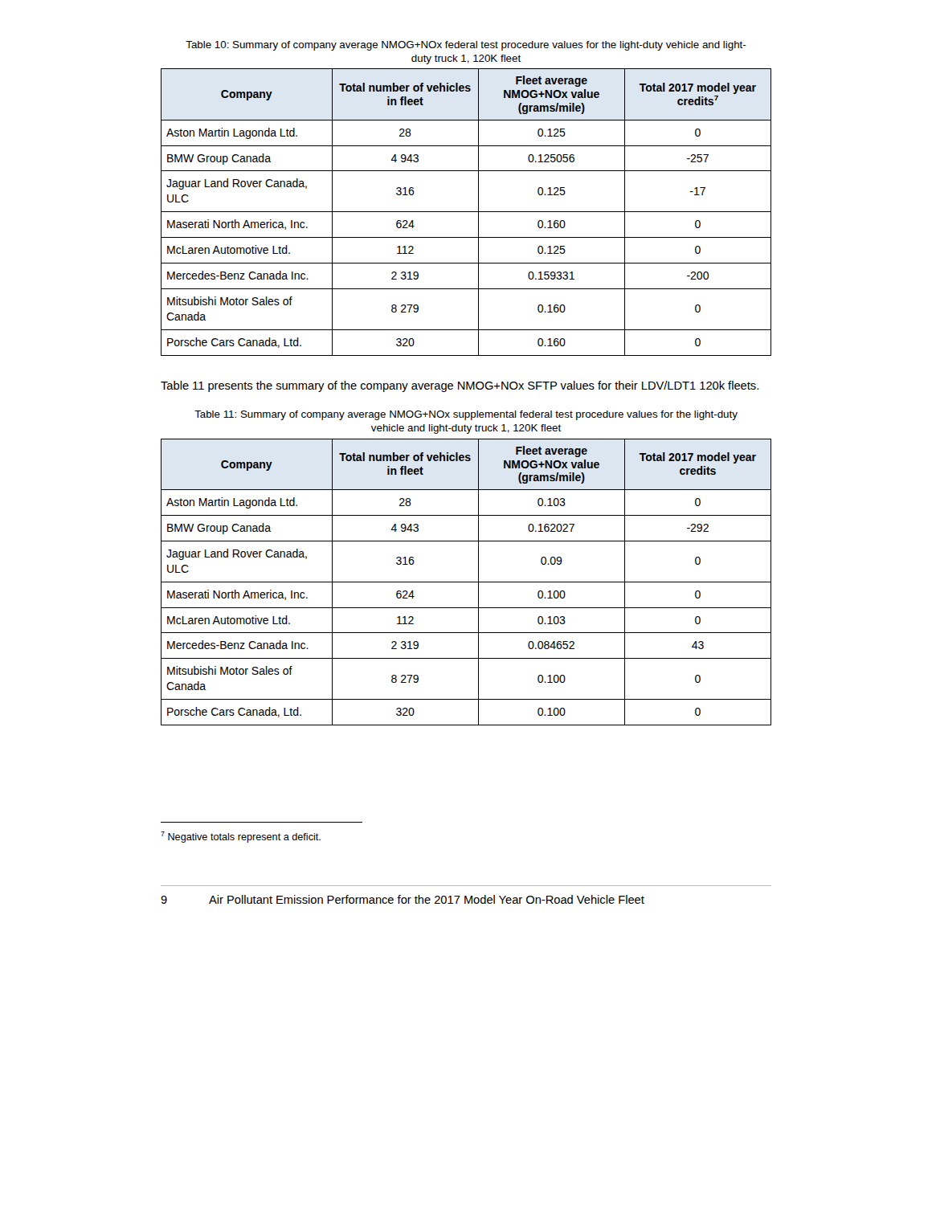Table 10: Summary of company average NMOG+NOx federal test procedure values for the light-duty vehicle and light-duty truck 1, 120K fleet
| Company | Total number of vehicles in fleet | Fleet average NMOG+NOx value (grams/mile) | Total 2017 model year credits 7 |
| --- | --- | --- | --- |
| Aston Martin Lagonda Ltd. | 28 | 0.125 | 0 |
| BMW Group Canada | 4 943 | 0.125056 | -257 |
| Jaguar Land Rover Canada, ULC | 316 | 0.125 | -17 |
| Maserati North America, Inc. | 624 | 0.160 | 0 |
| McLaren Automotive Ltd. | 112 | 0.125 | 0 |
| Mercedes-Benz Canada Inc. | 2 319 | 0.159331 | -200 |
| Mitsubishi Motor Sales of Canada | 8 279 | 0.160 | 0 |
| Porsche Cars Canada, Ltd. | 320 | 0.160 | 0 |
Table 11 presents the summary of the company average NMOG+NOx SFTP values for their LDV/LDT1 120k fleets.
Table 11: Summary of company average NMOG+NOx supplemental federal test procedure values for the light-duty vehicle and light-duty truck 1, 120K fleet
| Company | Total number of vehicles in fleet | Fleet average NMOG+NOx value (grams/mile) | Total 2017 model year credits |
| --- | --- | --- | --- |
| Aston Martin Lagonda Ltd. | 28 | 0.103 | 0 |
| BMW Group Canada | 4 943 | 0.162027 | -292 |
| Jaguar Land Rover Canada, ULC | 316 | 0.09 | 0 |
| Maserati North America, Inc. | 624 | 0.100 | 0 |
| McLaren Automotive Ltd. | 112 | 0.103 | 0 |
| Mercedes-Benz Canada Inc. | 2 319 | 0.084652 | 43 |
| Mitsubishi Motor Sales of Canada | 8 279 | 0.100 | 0 |
| Porsche Cars Canada, Ltd. | 320 | 0.100 | 0 |
7 Negative totals represent a deficit.
9 Air Pollutant Emission Performance for the 2017 Model Year On-Road Vehicle Fleet